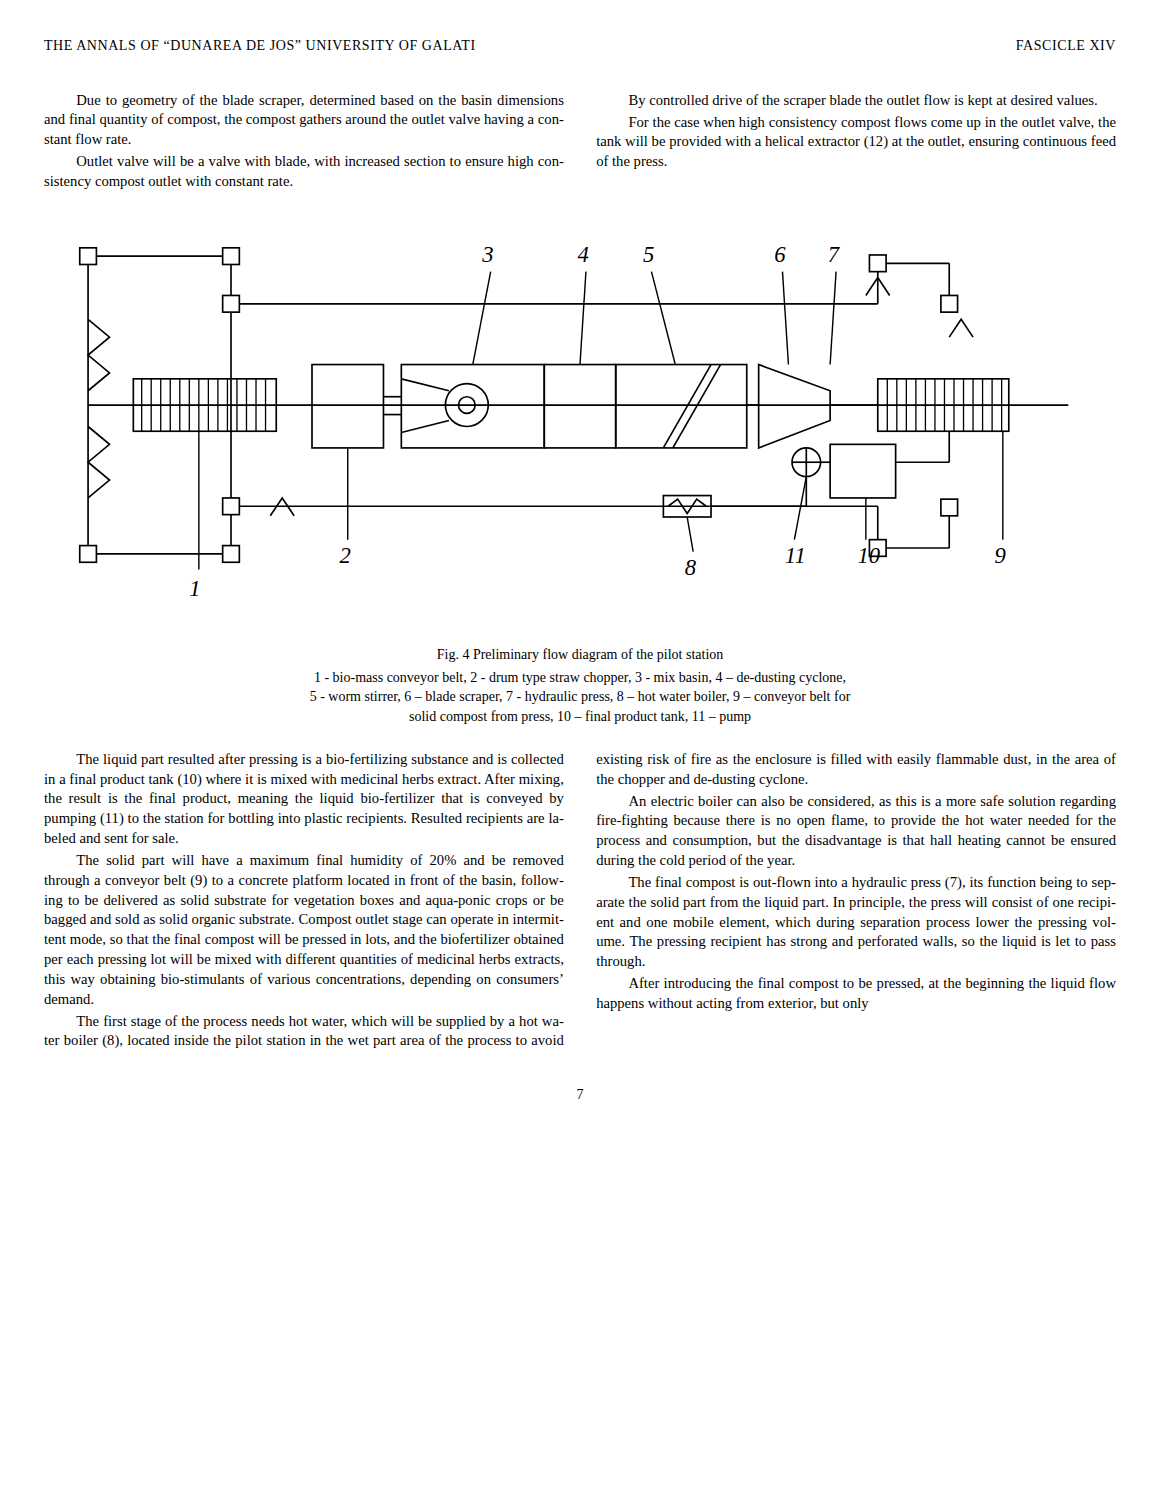THE ANNALS OF “DUNAREA DE JOS” UNIVERSITY OF GALATI FASCICLE XIV
Due to geometry of the blade scraper, determined based on the basin dimensions and final quantity of compost, the compost gathers around the outlet valve having a constant flow rate.
Outlet valve will be a valve with blade, with increased section to ensure high consistency compost outlet with constant rate.
By controlled drive of the scraper blade the outlet flow is kept at desired values.
For the case when high consistency compost flows come up in the outlet valve, the tank will be provided with a helical extractor (12) at the outlet, ensuring continuous feed of the press.
1 2 3 4 5 6 7 8 9 10 11
Fig. 4 Preliminary flow diagram of the pilot station 1 - bio-mass conveyor belt, 2 - drum type straw chopper, 3 - mix basin, 4 – de-dusting cyclone,
5 - worm stirrer, 6 – blade scraper, 7 - hydraulic press, 8 – hot water boiler, 9 – conveyor belt for
solid compost from press, 10 – final product tank, 11 – pump
The liquid part resulted after pressing is a bio-fertilizing substance and is collected in a final product tank (10) where it is mixed with medicinal herbs extract. After mixing, the result is the final product, meaning the liquid bio-fertilizer that is conveyed by pumping (11) to the station for bottling into plastic recipients. Resulted recipients are labeled and sent for sale.
The solid part will have a maximum final humidity of 20% and be removed through a conveyor belt (9) to a concrete platform located in front of the basin, following to be delivered as solid substrate for vegetation boxes and aqua-ponic crops or be bagged and sold as solid organic substrate. Compost outlet stage can operate in intermittent mode, so that the final compost will be pressed in lots, and the biofertilizer obtained per each pressing lot will be mixed with different quantities of medicinal herbs extracts, this way obtaining bio-stimulants of various concentrations, depending on consumers’ demand.
The first stage of the process needs hot water, which will be supplied by a hot water boiler (8), located inside the pilot station in the wet part area of the process to avoid existing risk of fire as the enclosure is filled with easily flammable dust, in the area of the chopper and de-dusting cyclone.
An electric boiler can also be considered, as this is a more safe solution regarding fire-fighting because there is no open flame, to provide the hot water needed for the process and consumption, but the disadvantage is that hall heating cannot be ensured during the cold period of the year.
The final compost is out-flown into a hydraulic press (7), its function being to separate the solid part from the liquid part. In principle, the press will consist of one recipient and one mobile element, which during separation process lower the pressing volume. The pressing recipient has strong and perforated walls, so the liquid is let to pass through.
After introducing the final compost to be pressed, at the beginning the liquid flow happens without acting from exterior, but only
7